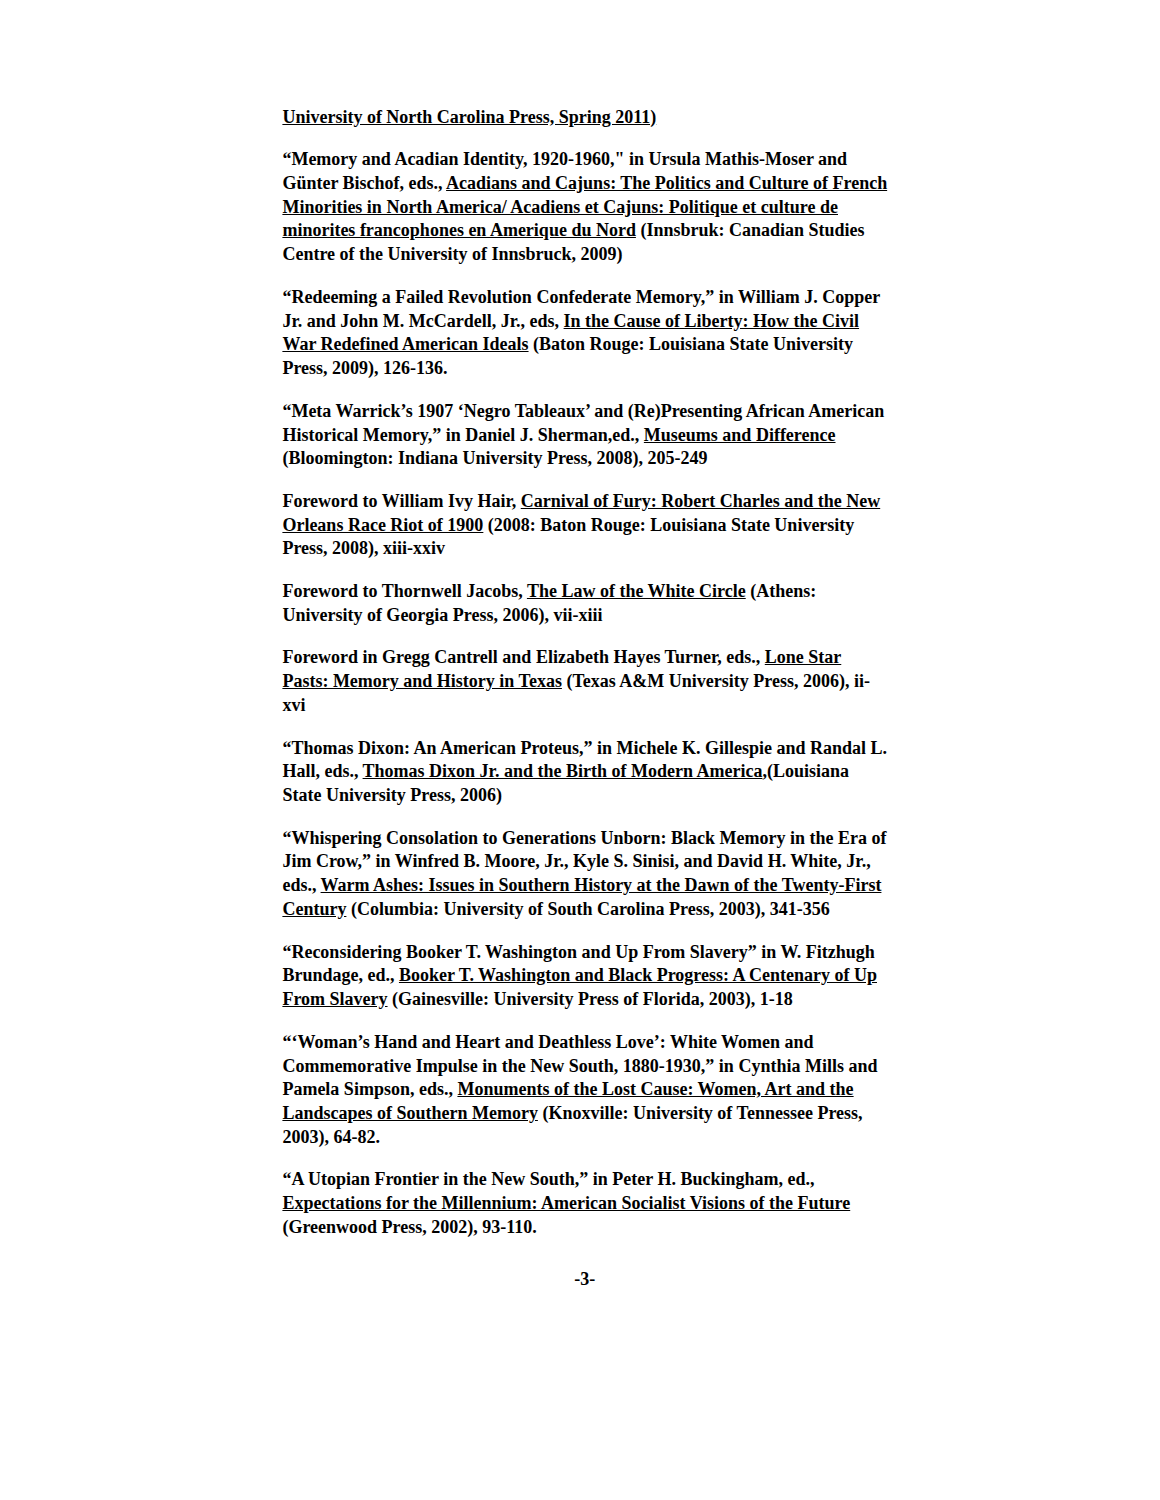University of North Carolina Press, Spring 2011)
“Memory and Acadian Identity, 1920-1960," in Ursula Mathis-Moser and Günter Bischof, eds., Acadians and Cajuns: The Politics and Culture of French Minorities in North America/ Acadiens et Cajuns: Politique et culture de minorites francophones en Amerique du Nord (Innsbruk: Canadian Studies Centre of the University of Innsbruck, 2009)
“Redeeming a Failed Revolution Confederate Memory,” in William J. Copper Jr. and John M. McCardell, Jr., eds, In the Cause of Liberty: How the Civil War Redefined American Ideals (Baton Rouge: Louisiana State University Press, 2009), 126-136.
“Meta Warrick’s 1907 ‘Negro Tableaux’ and (Re)Presenting African American Historical Memory,” in Daniel J. Sherman,ed., Museums and Difference (Bloomington: Indiana University Press, 2008), 205-249
Foreword to William Ivy Hair, Carnival of Fury: Robert Charles and the New Orleans Race Riot of 1900 (2008: Baton Rouge: Louisiana State University Press, 2008), xiii-xxiv
Foreword to Thornwell Jacobs, The Law of the White Circle (Athens: University of Georgia Press, 2006), vii-xiii
Foreword in Gregg Cantrell and Elizabeth Hayes Turner, eds., Lone Star Pasts: Memory and History in Texas (Texas A&M University Press, 2006), ii-xvi
“Thomas Dixon: An American Proteus,” in Michele K. Gillespie and Randal L. Hall, eds., Thomas Dixon Jr. and the Birth of Modern America,(Louisiana State University Press, 2006)
“Whispering Consolation to Generations Unborn: Black Memory in the Era of Jim Crow,” in Winfred B. Moore, Jr., Kyle S. Sinisi, and David H. White, Jr., eds., Warm Ashes: Issues in Southern History at the Dawn of the Twenty-First Century (Columbia: University of South Carolina Press, 2003), 341-356
“Reconsidering Booker T. Washington and Up From Slavery” in W. Fitzhugh Brundage, ed., Booker T. Washington and Black Progress: A Centenary of Up From Slavery (Gainesville: University Press of Florida, 2003), 1-18
“‘Woman’s Hand and Heart and Deathless Love’: White Women and Commemorative Impulse in the New South, 1880-1930,” in Cynthia Mills and Pamela Simpson, eds., Monuments of the Lost Cause: Women, Art and the Landscapes of Southern Memory (Knoxville: University of Tennessee Press, 2003), 64-82.
“A Utopian Frontier in the New South,” in Peter H. Buckingham, ed., Expectations for the Millennium: American Socialist Visions of the Future (Greenwood Press, 2002), 93-110.
-3-